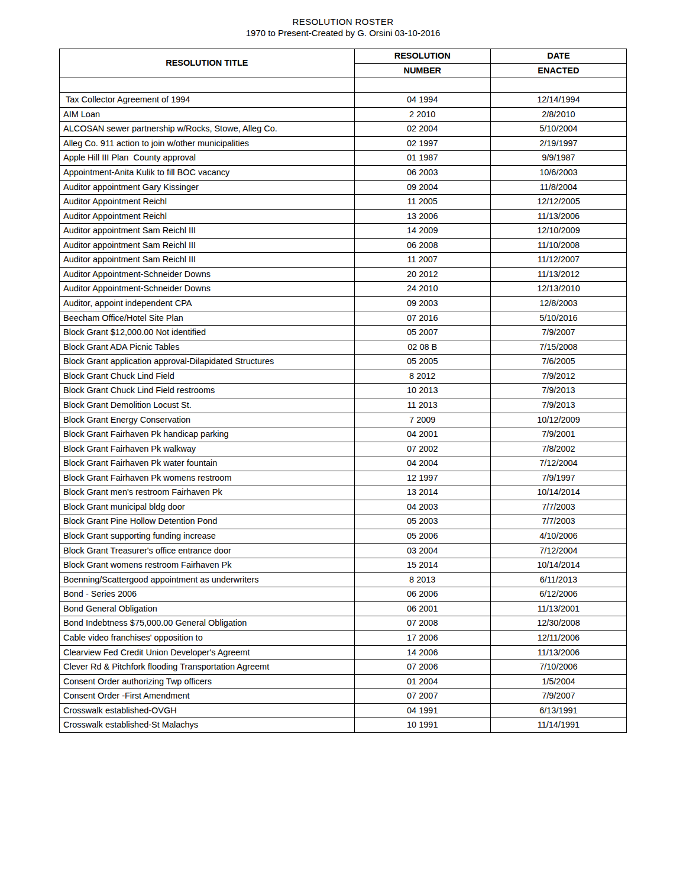RESOLUTION ROSTER
1970 to Present-Created by G. Orsini 03-10-2016
| RESOLUTION TITLE | RESOLUTION | DATE |
| --- | --- | --- |
| NUMBER | ENACTED |
| Tax Collector Agreement of 1994 | 04 1994 | 12/14/1994 |
| AIM Loan | 2 2010 | 2/8/2010 |
| ALCOSAN sewer partnership w/Rocks, Stowe, Alleg Co. | 02 2004 | 5/10/2004 |
| Alleg Co. 911 action to join w/other municipalities | 02 1997 | 2/19/1997 |
| Apple Hill III Plan County approval | 01 1987 | 9/9/1987 |
| Appointment-Anita Kulik to fill BOC vacancy | 06 2003 | 10/6/2003 |
| Auditor appointment Gary Kissinger | 09 2004 | 11/8/2004 |
| Auditor Appointment Reichl | 11 2005 | 12/12/2005 |
| Auditor Appointment Reichl | 13 2006 | 11/13/2006 |
| Auditor appointment Sam Reichl III | 14 2009 | 12/10/2009 |
| Auditor appointment Sam Reichl III | 06 2008 | 11/10/2008 |
| Auditor appointment Sam Reichl III | 11 2007 | 11/12/2007 |
| Auditor Appointment-Schneider Downs | 20 2012 | 11/13/2012 |
| Auditor Appointment-Schneider Downs | 24 2010 | 12/13/2010 |
| Auditor, appoint independent CPA | 09 2003 | 12/8/2003 |
| Beecham Office/Hotel Site Plan | 07 2016 | 5/10/2016 |
| Block Grant $12,000.00 Not identified | 05 2007 | 7/9/2007 |
| Block Grant ADA Picnic Tables | 02 08 B | 7/15/2008 |
| Block Grant application approval-Dilapidated Structures | 05 2005 | 7/6/2005 |
| Block Grant Chuck Lind Field | 8 2012 | 7/9/2012 |
| Block Grant Chuck Lind Field restrooms | 10 2013 | 7/9/2013 |
| Block Grant Demolition Locust St. | 11 2013 | 7/9/2013 |
| Block Grant Energy Conservation | 7 2009 | 10/12/2009 |
| Block Grant Fairhaven Pk handicap parking | 04 2001 | 7/9/2001 |
| Block Grant Fairhaven Pk walkway | 07 2002 | 7/8/2002 |
| Block Grant Fairhaven Pk water fountain | 04 2004 | 7/12/2004 |
| Block Grant Fairhaven Pk womens restroom | 12 1997 | 7/9/1997 |
| Block Grant men's restroom Fairhaven Pk | 13 2014 | 10/14/2014 |
| Block Grant municipal bldg door | 04 2003 | 7/7/2003 |
| Block Grant Pine Hollow Detention Pond | 05 2003 | 7/7/2003 |
| Block Grant supporting funding increase | 05 2006 | 4/10/2006 |
| Block Grant Treasurer's office entrance door | 03 2004 | 7/12/2004 |
| Block Grant womens restroom Fairhaven Pk | 15 2014 | 10/14/2014 |
| Boenning/Scattergood appointment as underwriters | 8 2013 | 6/11/2013 |
| Bond - Series 2006 | 06 2006 | 6/12/2006 |
| Bond General Obligation | 06 2001 | 11/13/2001 |
| Bond Indebtness $75,000.00 General Obligation | 07 2008 | 12/30/2008 |
| Cable video franchises' opposition to | 17 2006 | 12/11/2006 |
| Clearview Fed Credit Union Developer's Agreemt | 14 2006 | 11/13/2006 |
| Clever Rd & Pitchfork flooding Transportation Agreemt | 07 2006 | 7/10/2006 |
| Consent Order authorizing Twp officers | 01 2004 | 1/5/2004 |
| Consent Order -First Amendment | 07 2007 | 7/9/2007 |
| Crosswalk established-OVGH | 04 1991 | 6/13/1991 |
| Crosswalk established-St Malachys | 10 1991 | 11/14/1991 |